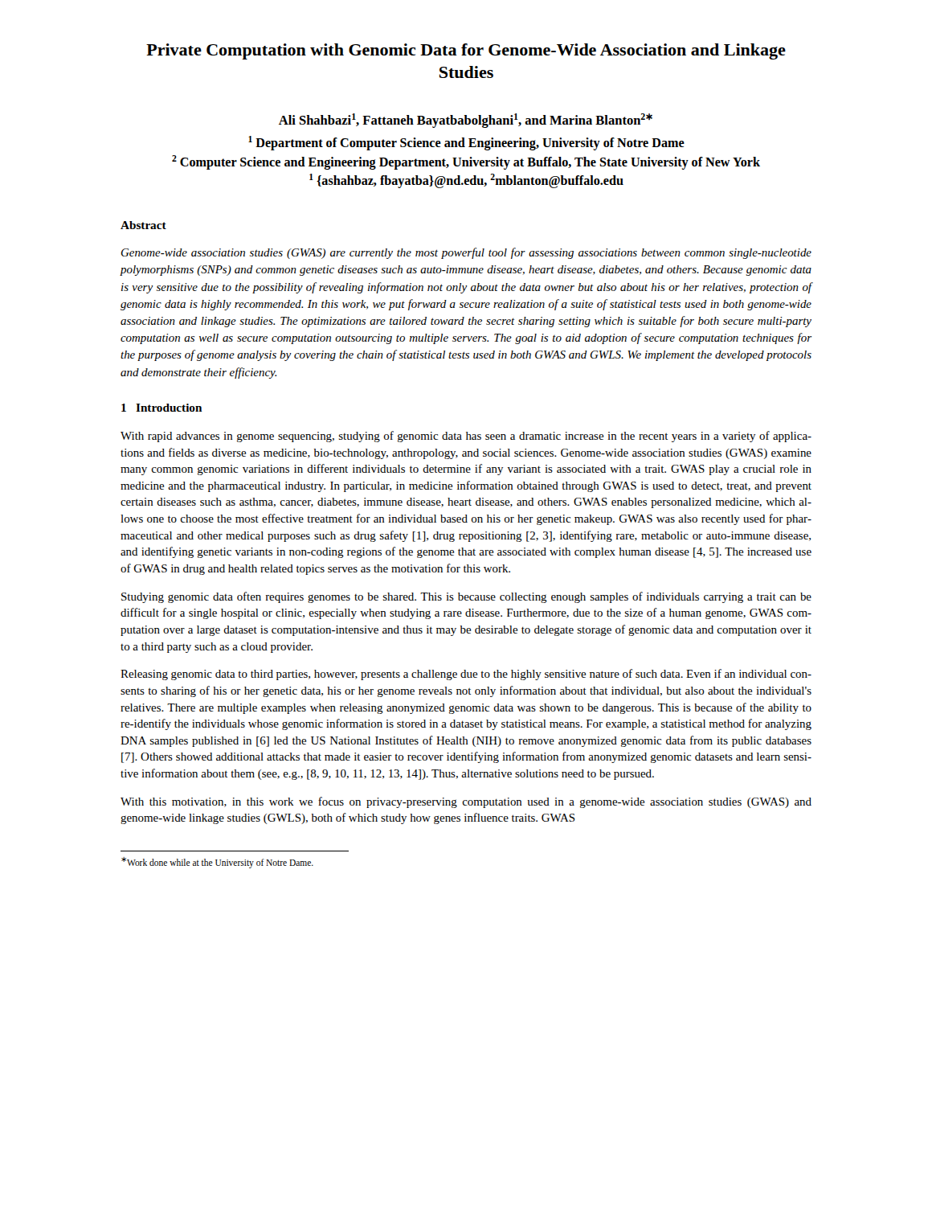Private Computation with Genomic Data for Genome-Wide Association and Linkage Studies
Ali Shahbazi1, Fattaneh Bayatbabolghani1, and Marina Blanton2∗
1 Department of Computer Science and Engineering, University of Notre Dame
2 Computer Science and Engineering Department, University at Buffalo, The State University of New York
1 {ashahbaz, fbayatba}@nd.edu, 2mblanton@buffalo.edu
Abstract
Genome-wide association studies (GWAS) are currently the most powerful tool for assessing associations between common single-nucleotide polymorphisms (SNPs) and common genetic diseases such as auto-immune disease, heart disease, diabetes, and others. Because genomic data is very sensitive due to the possibility of revealing information not only about the data owner but also about his or her relatives, protection of genomic data is highly recommended. In this work, we put forward a secure realization of a suite of statistical tests used in both genome-wide association and linkage studies. The optimizations are tailored toward the secret sharing setting which is suitable for both secure multi-party computation as well as secure computation outsourcing to multiple servers. The goal is to aid adoption of secure computation techniques for the purposes of genome analysis by covering the chain of statistical tests used in both GWAS and GWLS. We implement the developed protocols and demonstrate their efficiency.
1 Introduction
With rapid advances in genome sequencing, studying of genomic data has seen a dramatic increase in the recent years in a variety of applications and fields as diverse as medicine, bio-technology, anthropology, and social sciences. Genome-wide association studies (GWAS) examine many common genomic variations in different individuals to determine if any variant is associated with a trait. GWAS play a crucial role in medicine and the pharmaceutical industry. In particular, in medicine information obtained through GWAS is used to detect, treat, and prevent certain diseases such as asthma, cancer, diabetes, immune disease, heart disease, and others. GWAS enables personalized medicine, which allows one to choose the most effective treatment for an individual based on his or her genetic makeup. GWAS was also recently used for pharmaceutical and other medical purposes such as drug safety [1], drug repositioning [2, 3], identifying rare, metabolic or auto-immune disease, and identifying genetic variants in non-coding regions of the genome that are associated with complex human disease [4, 5]. The increased use of GWAS in drug and health related topics serves as the motivation for this work.
Studying genomic data often requires genomes to be shared. This is because collecting enough samples of individuals carrying a trait can be difficult for a single hospital or clinic, especially when studying a rare disease. Furthermore, due to the size of a human genome, GWAS computation over a large dataset is computation-intensive and thus it may be desirable to delegate storage of genomic data and computation over it to a third party such as a cloud provider.
Releasing genomic data to third parties, however, presents a challenge due to the highly sensitive nature of such data. Even if an individual consents to sharing of his or her genetic data, his or her genome reveals not only information about that individual, but also about the individual's relatives. There are multiple examples when releasing anonymized genomic data was shown to be dangerous. This is because of the ability to re-identify the individuals whose genomic information is stored in a dataset by statistical means. For example, a statistical method for analyzing DNA samples published in [6] led the US National Institutes of Health (NIH) to remove anonymized genomic data from its public databases [7]. Others showed additional attacks that made it easier to recover identifying information from anonymized genomic datasets and learn sensitive information about them (see, e.g., [8, 9, 10, 11, 12, 13, 14]). Thus, alternative solutions need to be pursued.
With this motivation, in this work we focus on privacy-preserving computation used in a genome-wide association studies (GWAS) and genome-wide linkage studies (GWLS), both of which study how genes influence traits. GWAS
∗Work done while at the University of Notre Dame.